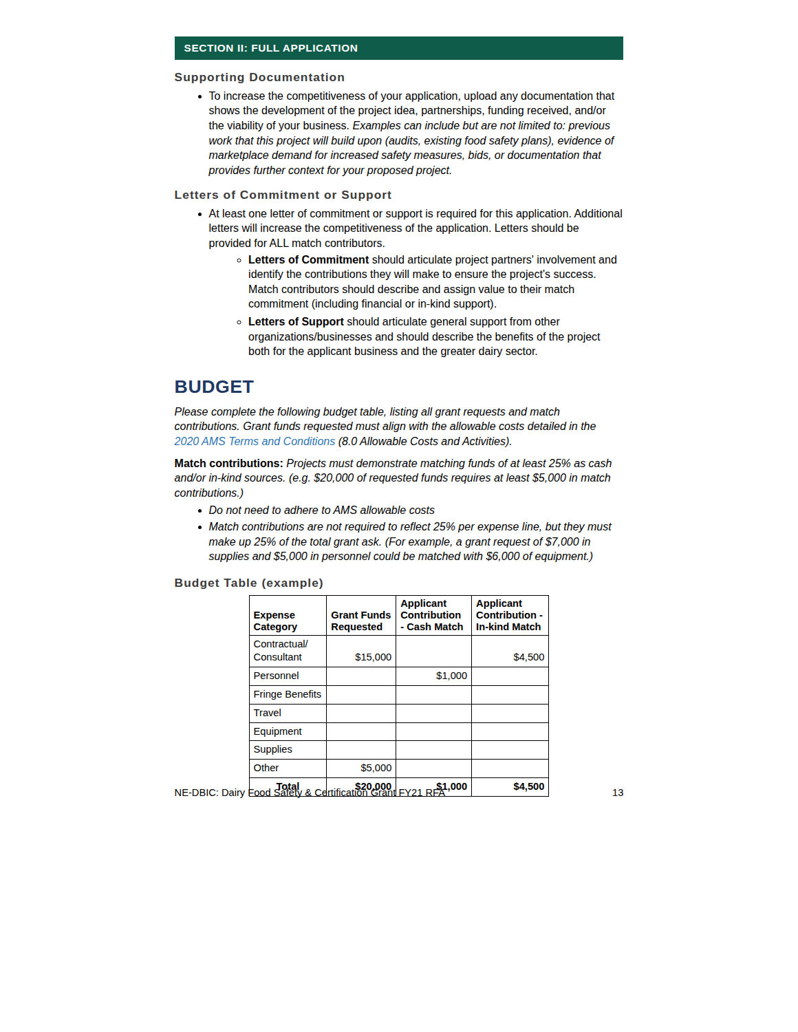Section II: Full Application
Supporting Documentation
To increase the competitiveness of your application, upload any documentation that shows the development of the project idea, partnerships, funding received, and/or the viability of your business. Examples can include but are not limited to: previous work that this project will build upon (audits, existing food safety plans), evidence of marketplace demand for increased safety measures, bids, or documentation that provides further context for your proposed project.
Letters of Commitment or Support
At least one letter of commitment or support is required for this application. Additional letters will increase the competitiveness of the application. Letters should be provided for ALL match contributors.
Letters of Commitment should articulate project partners' involvement and identify the contributions they will make to ensure the project's success. Match contributors should describe and assign value to their match commitment (including financial or in-kind support).
Letters of Support should articulate general support from other organizations/businesses and should describe the benefits of the project both for the applicant business and the greater dairy sector.
BUDGET
Please complete the following budget table, listing all grant requests and match contributions. Grant funds requested must align with the allowable costs detailed in the 2020 AMS Terms and Conditions (8.0 Allowable Costs and Activities).
Match contributions: Projects must demonstrate matching funds of at least 25% as cash and/or in-kind sources. (e.g. $20,000 of requested funds requires at least $5,000 in match contributions.)
Do not need to adhere to AMS allowable costs
Match contributions are not required to reflect 25% per expense line, but they must make up 25% of the total grant ask. (For example, a grant request of $7,000 in supplies and $5,000 in personnel could be matched with $6,000 of equipment.)
Budget Table (example)
| Expense Category | Grant Funds Requested | Applicant Contribution - Cash Match | Applicant Contribution - In-kind Match |
| --- | --- | --- | --- |
| Contractual/ Consultant | $15,000 | | $4,500 |
| Personnel | | $1,000 | |
| Fringe Benefits | | | |
| Travel | | | |
| Equipment | | | |
| Supplies | | | |
| Other | $5,000 | | |
| Total | $20,000 | $1,000 | $4,500 |
NE-DBIC: Dairy Food Safety & Certification Grant FY21 RFA 13